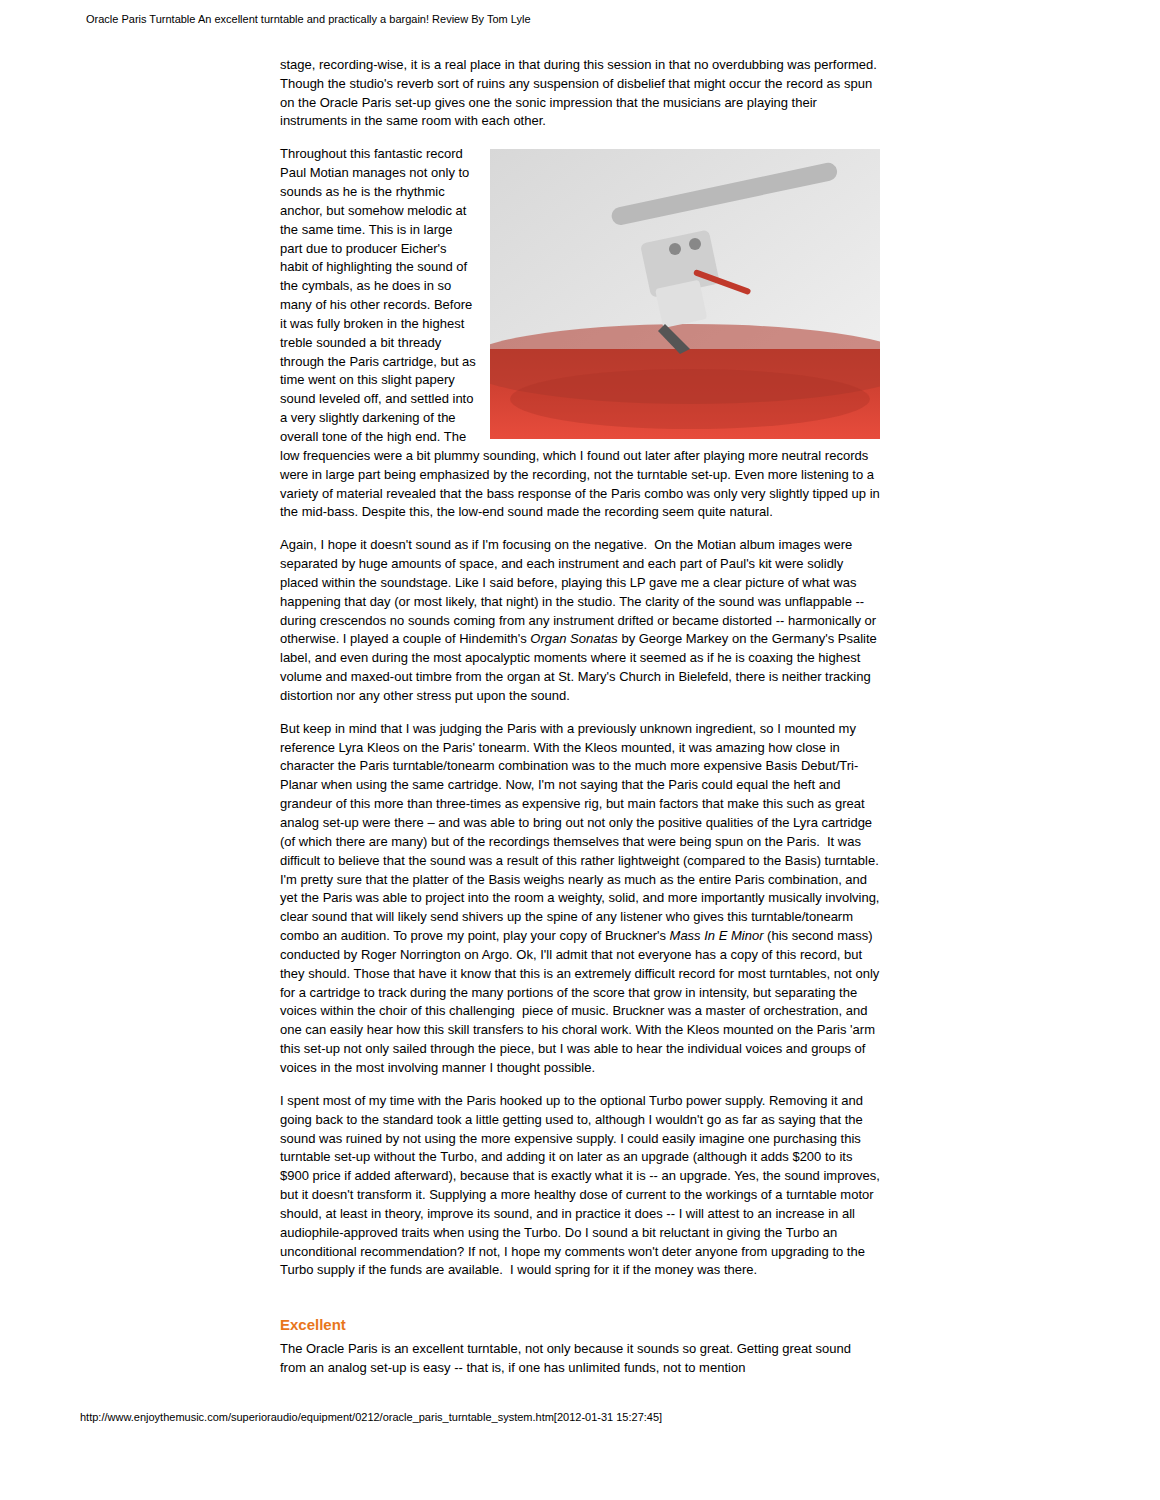Oracle Paris Turntable An excellent turntable and practically a bargain! Review By Tom Lyle
stage, recording-wise, it is a real place in that during this session in that no overdubbing was performed. Though the studio's reverb sort of ruins any suspension of disbelief that might occur the record as spun on the Oracle Paris set-up gives one the sonic impression that the musicians are playing their instruments in the same room with each other.
Throughout this fantastic record Paul Motian manages not only to sounds as he is the rhythmic anchor, but somehow melodic at the same time. This is in large part due to producer Eicher's habit of highlighting the sound of the cymbals, as he does in so many of his other records. Before it was fully broken in the highest treble sounded a bit thready through the Paris cartridge, but as time went on this slight papery sound leveled off, and settled into a very slightly darkening of the overall tone of the high end. The low frequencies were a bit plummy sounding, which I found out later after playing more neutral records were in large part being emphasized by the recording, not the turntable set-up. Even more listening to a variety of material revealed that the bass response of the Paris combo was only very slightly tipped up in the mid-bass. Despite this, the low-end sound made the recording seem quite natural.
Again, I hope it doesn't sound as if I'm focusing on the negative. On the Motian album images were separated by huge amounts of space, and each instrument and each part of Paul's kit were solidly placed within the soundstage. Like I said before, playing this LP gave me a clear picture of what was happening that day (or most likely, that night) in the studio. The clarity of the sound was unflappable -- during crescendos no sounds coming from any instrument drifted or became distorted -- harmonically or otherwise. I played a couple of Hindemith's Organ Sonatas by George Markey on the Germany's Psalite label, and even during the most apocalyptic moments where it seemed as if he is coaxing the highest volume and maxed-out timbre from the organ at St. Mary's Church in Bielefeld, there is neither tracking distortion nor any other stress put upon the sound.
But keep in mind that I was judging the Paris with a previously unknown ingredient, so I mounted my reference Lyra Kleos on the Paris' tonearm. With the Kleos mounted, it was amazing how close in character the Paris turntable/tonearm combination was to the much more expensive Basis Debut/Tri-Planar when using the same cartridge. Now, I'm not saying that the Paris could equal the heft and grandeur of this more than three-times as expensive rig, but main factors that make this such as great analog set-up were there – and was able to bring out not only the positive qualities of the Lyra cartridge (of which there are many) but of the recordings themselves that were being spun on the Paris. It was difficult to believe that the sound was a result of this rather lightweight (compared to the Basis) turntable. I'm pretty sure that the platter of the Basis weighs nearly as much as the entire Paris combination, and yet the Paris was able to project into the room a weighty, solid, and more importantly musically involving, clear sound that will likely send shivers up the spine of any listener who gives this turntable/tonearm combo an audition. To prove my point, play your copy of Bruckner's Mass In E Minor (his second mass) conducted by Roger Norrington on Argo. Ok, I'll admit that not everyone has a copy of this record, but they should. Those that have it know that this is an extremely difficult record for most turntables, not only for a cartridge to track during the many portions of the score that grow in intensity, but separating the voices within the choir of this challenging piece of music. Bruckner was a master of orchestration, and one can easily hear how this skill transfers to his choral work. With the Kleos mounted on the Paris 'arm this set-up not only sailed through the piece, but I was able to hear the individual voices and groups of voices in the most involving manner I thought possible.
I spent most of my time with the Paris hooked up to the optional Turbo power supply. Removing it and going back to the standard took a little getting used to, although I wouldn't go as far as saying that the sound was ruined by not using the more expensive supply. I could easily imagine one purchasing this turntable set-up without the Turbo, and adding it on later as an upgrade (although it adds $200 to its $900 price if added afterward), because that is exactly what it is -- an upgrade. Yes, the sound improves, but it doesn't transform it. Supplying a more healthy dose of current to the workings of a turntable motor should, at least in theory, improve its sound, and in practice it does -- I will attest to an increase in all audiophile-approved traits when using the Turbo. Do I sound a bit reluctant in giving the Turbo an unconditional recommendation? If not, I hope my comments won't deter anyone from upgrading to the Turbo supply if the funds are available. I would spring for it if the money was there.
Excellent
The Oracle Paris is an excellent turntable, not only because it sounds so great. Getting great sound from an analog set-up is easy -- that is, if one has unlimited funds, not to mention
http://www.enjoythemusic.com/superioraudio/equipment/0212/oracle_paris_turntable_system.htm[2012-01-31 15:27:45]